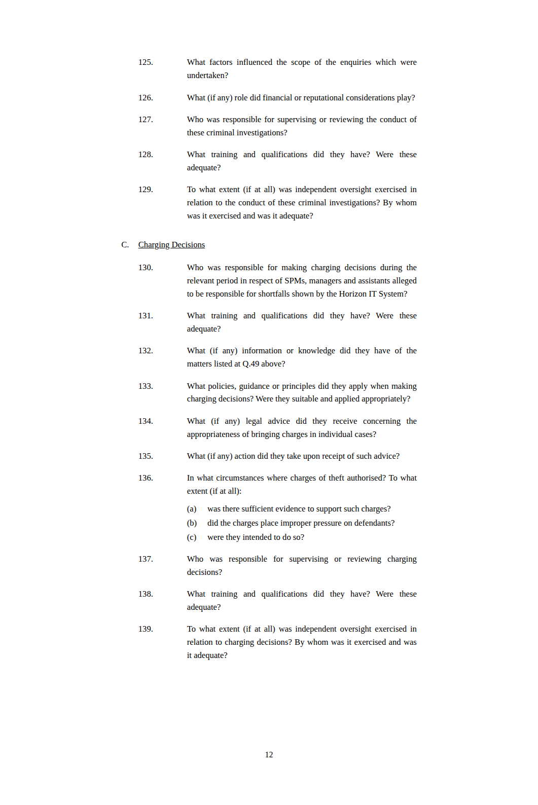125. What factors influenced the scope of the enquiries which were undertaken?
126. What (if any) role did financial or reputational considerations play?
127. Who was responsible for supervising or reviewing the conduct of these criminal investigations?
128. What training and qualifications did they have? Were these adequate?
129. To what extent (if at all) was independent oversight exercised in relation to the conduct of these criminal investigations? By whom was it exercised and was it adequate?
C. Charging Decisions
130. Who was responsible for making charging decisions during the relevant period in respect of SPMs, managers and assistants alleged to be responsible for shortfalls shown by the Horizon IT System?
131. What training and qualifications did they have? Were these adequate?
132. What (if any) information or knowledge did they have of the matters listed at Q.49 above?
133. What policies, guidance or principles did they apply when making charging decisions? Were they suitable and applied appropriately?
134. What (if any) legal advice did they receive concerning the appropriateness of bringing charges in individual cases?
135. What (if any) action did they take upon receipt of such advice?
136. In what circumstances where charges of theft authorised? To what extent (if at all):
(a) was there sufficient evidence to support such charges?
(b) did the charges place improper pressure on defendants?
(c) were they intended to do so?
137. Who was responsible for supervising or reviewing charging decisions?
138. What training and qualifications did they have? Were these adequate?
139. To what extent (if at all) was independent oversight exercised in relation to charging decisions? By whom was it exercised and was it adequate?
12